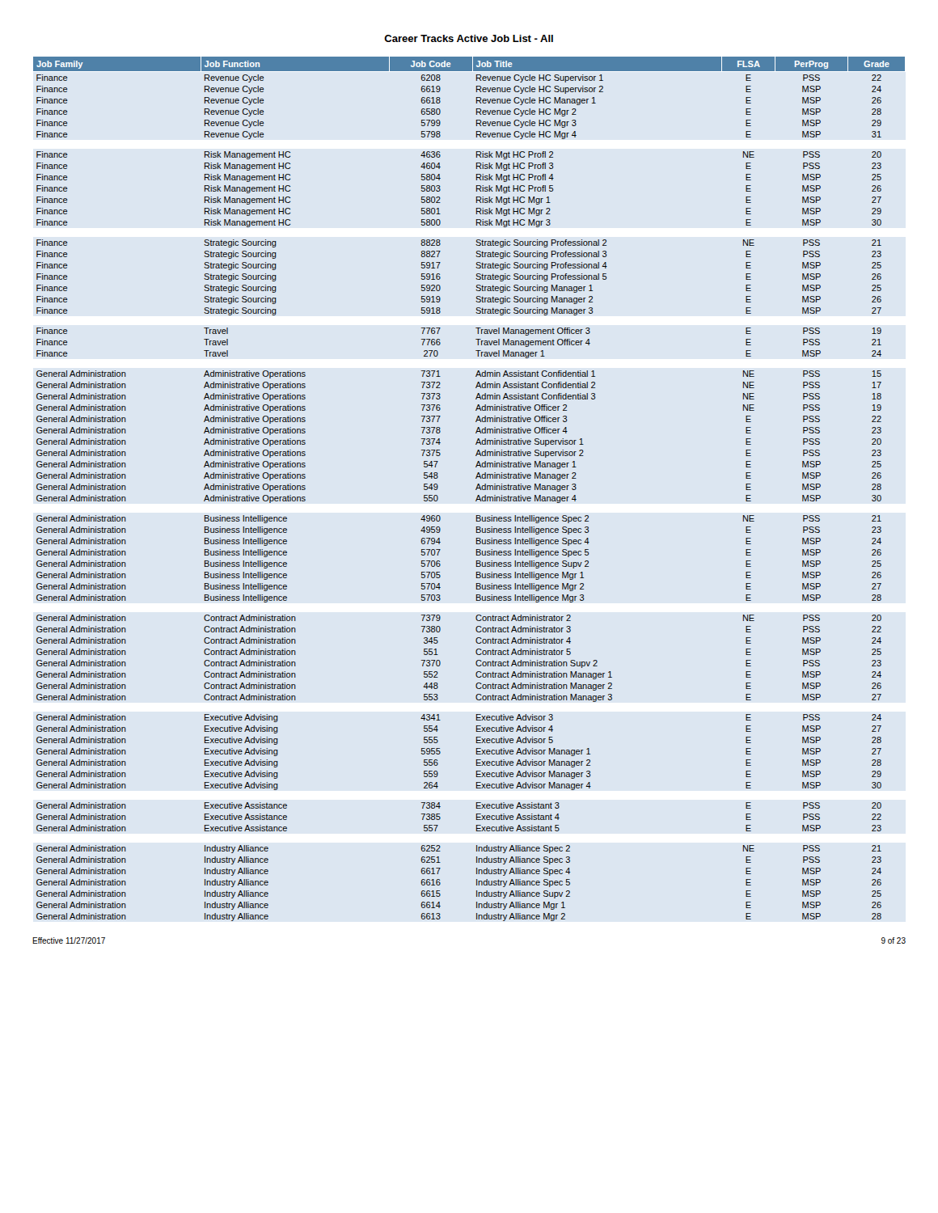Career Tracks Active Job List - All
| Job Family | Job Function | Job Code | Job Title | FLSA | PerProg | Grade |
| --- | --- | --- | --- | --- | --- | --- |
| Finance | Revenue Cycle | 6208 | Revenue Cycle HC Supervisor 1 | E | PSS | 22 |
| Finance | Revenue Cycle | 6619 | Revenue Cycle HC Supervisor 2 | E | MSP | 24 |
| Finance | Revenue Cycle | 6618 | Revenue Cycle HC Manager 1 | E | MSP | 26 |
| Finance | Revenue Cycle | 6580 | Revenue Cycle HC Mgr 2 | E | MSP | 28 |
| Finance | Revenue Cycle | 5799 | Revenue Cycle HC Mgr 3 | E | MSP | 29 |
| Finance | Revenue Cycle | 5798 | Revenue Cycle HC Mgr 4 | E | MSP | 31 |
| Finance | Risk Management HC | 4636 | Risk Mgt HC Profl 2 | NE | PSS | 20 |
| Finance | Risk Management HC | 4604 | Risk Mgt HC Profl 3 | E | PSS | 23 |
| Finance | Risk Management HC | 5804 | Risk Mgt HC Profl 4 | E | MSP | 25 |
| Finance | Risk Management HC | 5803 | Risk Mgt HC Profl 5 | E | MSP | 26 |
| Finance | Risk Management HC | 5802 | Risk Mgt HC Mgr 1 | E | MSP | 27 |
| Finance | Risk Management HC | 5801 | Risk Mgt HC Mgr 2 | E | MSP | 29 |
| Finance | Risk Management HC | 5800 | Risk Mgt HC Mgr 3 | E | MSP | 30 |
| Finance | Strategic Sourcing | 8828 | Strategic Sourcing Professional 2 | NE | PSS | 21 |
| Finance | Strategic Sourcing | 8827 | Strategic Sourcing Professional 3 | E | PSS | 23 |
| Finance | Strategic Sourcing | 5917 | Strategic Sourcing Professional 4 | E | MSP | 25 |
| Finance | Strategic Sourcing | 5916 | Strategic Sourcing Professional 5 | E | MSP | 26 |
| Finance | Strategic Sourcing | 5920 | Strategic Sourcing Manager 1 | E | MSP | 25 |
| Finance | Strategic Sourcing | 5919 | Strategic Sourcing Manager 2 | E | MSP | 26 |
| Finance | Strategic Sourcing | 5918 | Strategic Sourcing Manager 3 | E | MSP | 27 |
| Finance | Travel | 7767 | Travel Management Officer 3 | E | PSS | 19 |
| Finance | Travel | 7766 | Travel Management Officer 4 | E | PSS | 21 |
| Finance | Travel | 270 | Travel Manager 1 | E | MSP | 24 |
| General Administration | Administrative Operations | 7371 | Admin Assistant Confidential 1 | NE | PSS | 15 |
| General Administration | Administrative Operations | 7372 | Admin Assistant Confidential 2 | NE | PSS | 17 |
| General Administration | Administrative Operations | 7373 | Admin Assistant Confidential 3 | NE | PSS | 18 |
| General Administration | Administrative Operations | 7376 | Administrative Officer 2 | NE | PSS | 19 |
| General Administration | Administrative Operations | 7377 | Administrative Officer 3 | E | PSS | 22 |
| General Administration | Administrative Operations | 7378 | Administrative Officer 4 | E | PSS | 23 |
| General Administration | Administrative Operations | 7374 | Administrative Supervisor 1 | E | PSS | 20 |
| General Administration | Administrative Operations | 7375 | Administrative Supervisor 2 | E | PSS | 23 |
| General Administration | Administrative Operations | 547 | Administrative Manager 1 | E | MSP | 25 |
| General Administration | Administrative Operations | 548 | Administrative Manager 2 | E | MSP | 26 |
| General Administration | Administrative Operations | 549 | Administrative Manager 3 | E | MSP | 28 |
| General Administration | Administrative Operations | 550 | Administrative Manager 4 | E | MSP | 30 |
| General Administration | Business Intelligence | 4960 | Business Intelligence Spec 2 | NE | PSS | 21 |
| General Administration | Business Intelligence | 4959 | Business Intelligence Spec 3 | E | PSS | 23 |
| General Administration | Business Intelligence | 6794 | Business Intelligence Spec 4 | E | MSP | 24 |
| General Administration | Business Intelligence | 5707 | Business Intelligence Spec 5 | E | MSP | 26 |
| General Administration | Business Intelligence | 5706 | Business Intelligence Supv 2 | E | MSP | 25 |
| General Administration | Business Intelligence | 5705 | Business Intelligence Mgr 1 | E | MSP | 26 |
| General Administration | Business Intelligence | 5704 | Business Intelligence Mgr 2 | E | MSP | 27 |
| General Administration | Business Intelligence | 5703 | Business Intelligence Mgr 3 | E | MSP | 28 |
| General Administration | Contract Administration | 7379 | Contract Administrator 2 | NE | PSS | 20 |
| General Administration | Contract Administration | 7380 | Contract Administrator 3 | E | PSS | 22 |
| General Administration | Contract Administration | 345 | Contract Administrator 4 | E | MSP | 24 |
| General Administration | Contract Administration | 551 | Contract Administrator 5 | E | MSP | 25 |
| General Administration | Contract Administration | 7370 | Contract Administration Supv 2 | E | PSS | 23 |
| General Administration | Contract Administration | 552 | Contract Administration Manager 1 | E | MSP | 24 |
| General Administration | Contract Administration | 448 | Contract Administration Manager 2 | E | MSP | 26 |
| General Administration | Contract Administration | 553 | Contract Administration Manager 3 | E | MSP | 27 |
| General Administration | Executive Advising | 4341 | Executive Advisor 3 | E | PSS | 24 |
| General Administration | Executive Advising | 554 | Executive Advisor 4 | E | MSP | 27 |
| General Administration | Executive Advising | 555 | Executive Advisor 5 | E | MSP | 28 |
| General Administration | Executive Advising | 5955 | Executive Advisor Manager 1 | E | MSP | 27 |
| General Administration | Executive Advising | 556 | Executive Advisor Manager 2 | E | MSP | 28 |
| General Administration | Executive Advising | 559 | Executive Advisor Manager 3 | E | MSP | 29 |
| General Administration | Executive Advising | 264 | Executive Advisor Manager 4 | E | MSP | 30 |
| General Administration | Executive Assistance | 7384 | Executive Assistant 3 | E | PSS | 20 |
| General Administration | Executive Assistance | 7385 | Executive Assistant 4 | E | PSS | 22 |
| General Administration | Executive Assistance | 557 | Executive Assistant 5 | E | MSP | 23 |
| General Administration | Industry Alliance | 6252 | Industry Alliance Spec 2 | NE | PSS | 21 |
| General Administration | Industry Alliance | 6251 | Industry Alliance Spec 3 | E | PSS | 23 |
| General Administration | Industry Alliance | 6617 | Industry Alliance Spec 4 | E | MSP | 24 |
| General Administration | Industry Alliance | 6616 | Industry Alliance Spec 5 | E | MSP | 26 |
| General Administration | Industry Alliance | 6615 | Industry Alliance Supv 2 | E | MSP | 25 |
| General Administration | Industry Alliance | 6614 | Industry Alliance Mgr 1 | E | MSP | 26 |
| General Administration | Industry Alliance | 6613 | Industry Alliance Mgr 2 | E | MSP | 28 |
Effective 11/27/2017 9 of 23